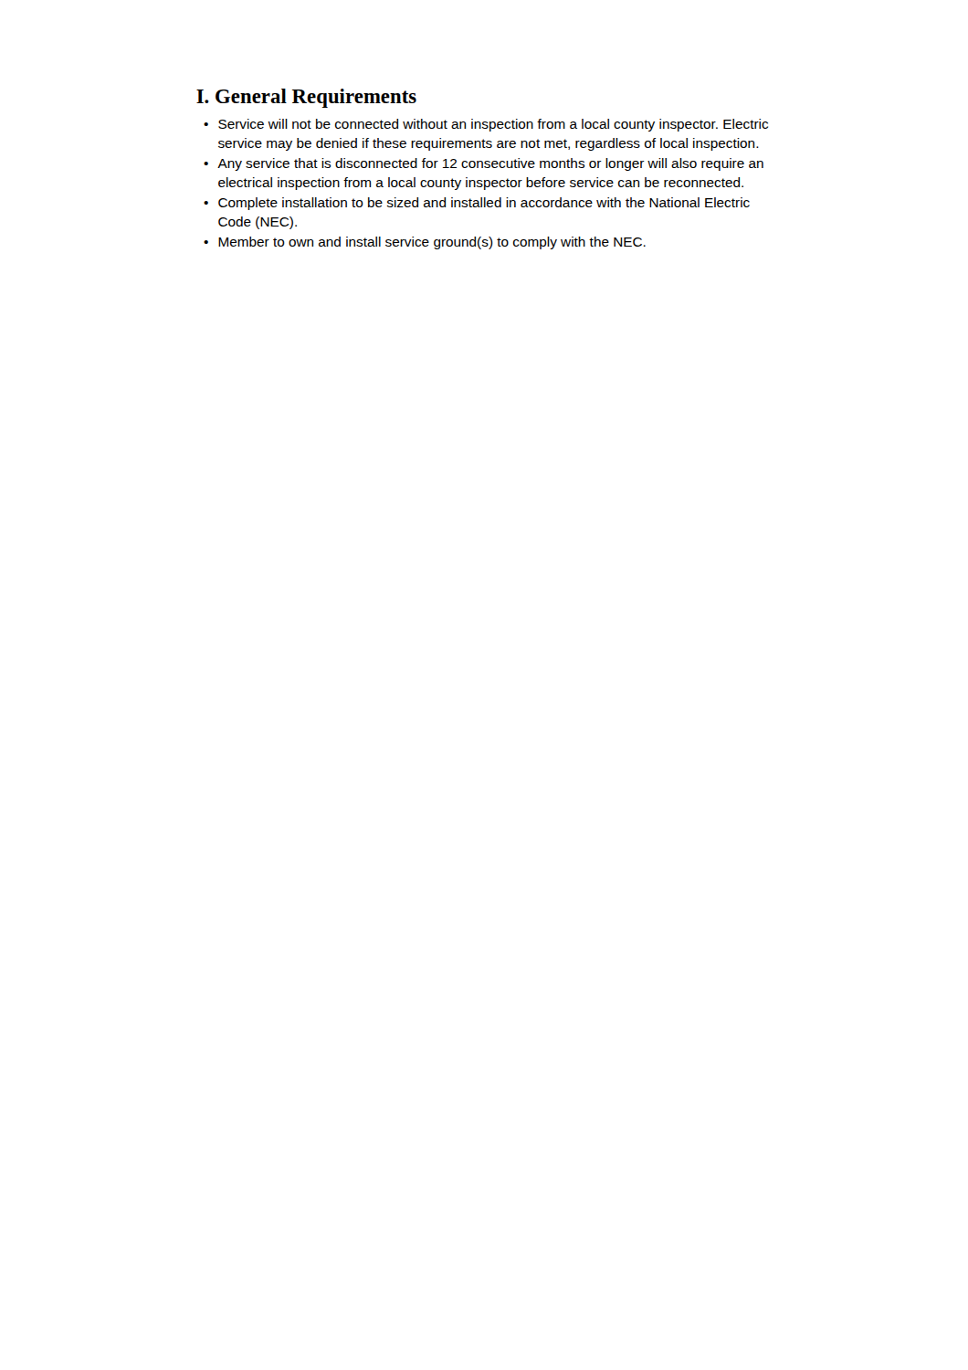I. General Requirements
Service will not be connected without an inspection from a local county inspector. Electric service may be denied if these requirements are not met, regardless of local inspection.
Any service that is disconnected for 12 consecutive months or longer will also require an electrical inspection from a local county inspector before service can be reconnected.
Complete installation to be sized and installed in accordance with the National Electric Code (NEC).
Member to own and install service ground(s) to comply with the NEC.